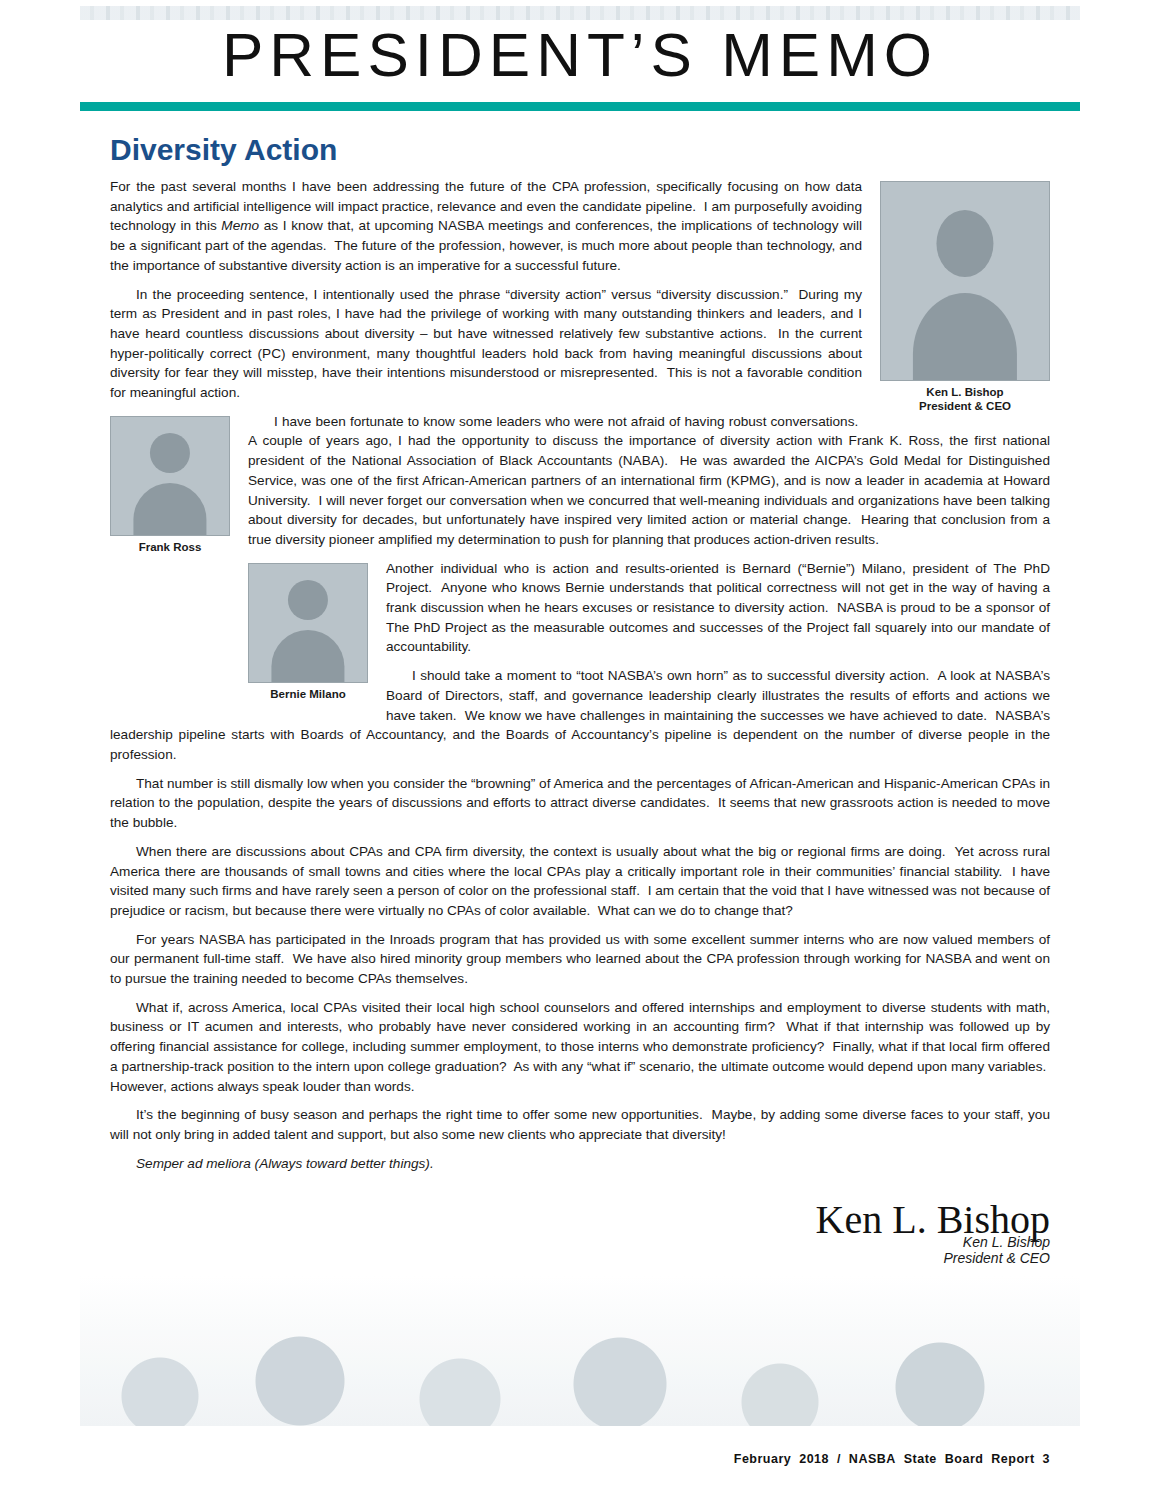PRESIDENT’S MEMO
Diversity Action
Ken L. Bishop
President & CEO
For the past several months I have been addressing the future of the CPA profession, specifically focusing on how data analytics and artificial intelligence will impact practice, relevance and even the candidate pipeline. I am purposefully avoiding technology in this Memo as I know that, at upcoming NASBA meetings and conferences, the implications of technology will be a significant part of the agendas. The future of the profession, however, is much more about people than technology, and the importance of substantive diversity action is an imperative for a successful future.
In the proceeding sentence, I intentionally used the phrase “diversity action” versus “diversity discussion.” During my term as President and in past roles, I have had the privilege of working with many outstanding thinkers and leaders, and I have heard countless discussions about diversity – but have witnessed relatively few substantive actions. In the current hyper-politically correct (PC) environment, many thoughtful leaders hold back from having meaningful discussions about diversity for fear they will misstep, have their intentions misunderstood or misrepresented. This is not a favorable condition for meaningful action.
Frank Ross
I have been fortunate to know some leaders who were not afraid of having robust conversations. A couple of years ago, I had the opportunity to discuss the importance of diversity action with Frank K. Ross, the first national president of the National Association of Black Accountants (NABA). He was awarded the AICPA’s Gold Medal for Distinguished Service, was one of the first African-American partners of an international firm (KPMG), and is now a leader in academia at Howard University. I will never forget our conversation when we concurred that well-meaning individuals and organizations have been talking about diversity for decades, but unfortunately have inspired very limited action or material change. Hearing that conclusion from a true diversity pioneer amplified my determination to push for planning that produces action-driven results.
Bernie Milano
Another individual who is action and results-oriented is Bernard (“Bernie”) Milano, president of The PhD Project. Anyone who knows Bernie understands that political correctness will not get in the way of having a frank discussion when he hears excuses or resistance to diversity action. NASBA is proud to be a sponsor of The PhD Project as the measurable outcomes and successes of the Project fall squarely into our mandate of accountability.
I should take a moment to “toot NASBA’s own horn” as to successful diversity action. A look at NASBA’s Board of Directors, staff, and governance leadership clearly illustrates the results of efforts and actions we have taken. We know we have challenges in maintaining the successes we have achieved to date. NASBA’s leadership pipeline starts with Boards of Accountancy, and the Boards of Accountancy’s pipeline is dependent on the number of diverse people in the profession.
That number is still dismally low when you consider the “browning” of America and the percentages of African-American and Hispanic-American CPAs in relation to the population, despite the years of discussions and efforts to attract diverse candidates. It seems that new grassroots action is needed to move the bubble.
When there are discussions about CPAs and CPA firm diversity, the context is usually about what the big or regional firms are doing. Yet across rural America there are thousands of small towns and cities where the local CPAs play a critically important role in their communities’ financial stability. I have visited many such firms and have rarely seen a person of color on the professional staff. I am certain that the void that I have witnessed was not because of prejudice or racism, but because there were virtually no CPAs of color available. What can we do to change that?
For years NASBA has participated in the Inroads program that has provided us with some excellent summer interns who are now valued members of our permanent full-time staff. We have also hired minority group members who learned about the CPA profession through working for NASBA and went on to pursue the training needed to become CPAs themselves.
What if, across America, local CPAs visited their local high school counselors and offered internships and employment to diverse students with math, business or IT acumen and interests, who probably have never considered working in an accounting firm? What if that internship was followed up by offering financial assistance for college, including summer employment, to those interns who demonstrate proficiency? Finally, what if that local firm offered a partnership-track position to the intern upon college graduation? As with any “what if” scenario, the ultimate outcome would depend upon many variables. However, actions always speak louder than words.
It’s the beginning of busy season and perhaps the right time to offer some new opportunities. Maybe, by adding some diverse faces to your staff, you will not only bring in added talent and support, but also some new clients who appreciate that diversity!
Semper ad meliora (Always toward better things).
Ken L. Bishop
Ken L. Bishop
President & CEO
February 2018 / NASBA State Board Report 3